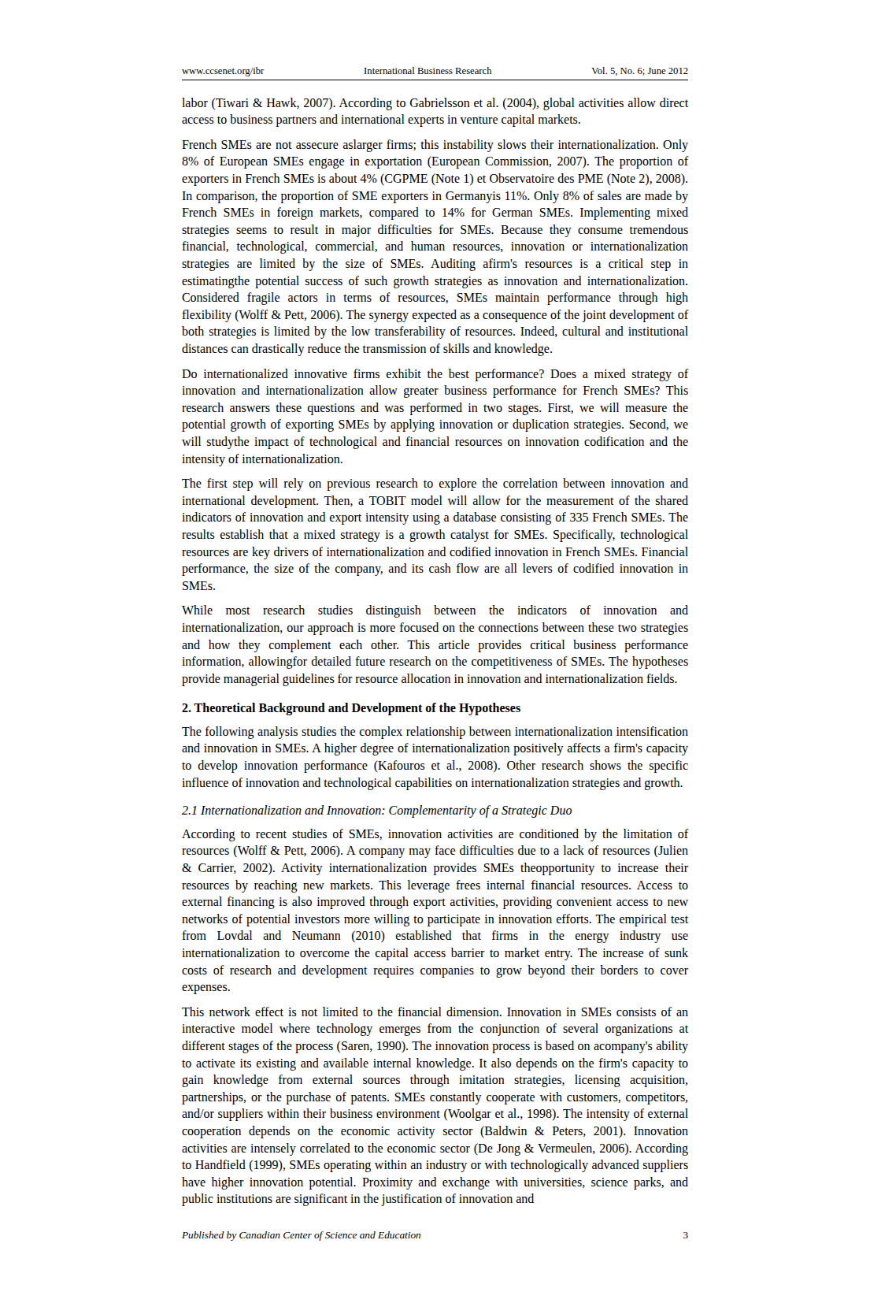www.ccsenet.org/ibr International Business Research Vol. 5, No. 6; June 2012
labor (Tiwari & Hawk, 2007). According to Gabrielsson et al. (2004), global activities allow direct access to business partners and international experts in venture capital markets.
French SMEs are not assecure aslarger firms; this instability slows their internationalization. Only 8% of European SMEs engage in exportation (European Commission, 2007). The proportion of exporters in French SMEs is about 4% (CGPME (Note 1) et Observatoire des PME (Note 2), 2008). In comparison, the proportion of SME exporters in Germanyis 11%. Only 8% of sales are made by French SMEs in foreign markets, compared to 14% for German SMEs. Implementing mixed strategies seems to result in major difficulties for SMEs. Because they consume tremendous financial, technological, commercial, and human resources, innovation or internationalization strategies are limited by the size of SMEs. Auditing afirm's resources is a critical step in estimatingthe potential success of such growth strategies as innovation and internationalization. Considered fragile actors in terms of resources, SMEs maintain performance through high flexibility (Wolff & Pett, 2006). The synergy expected as a consequence of the joint development of both strategies is limited by the low transferability of resources. Indeed, cultural and institutional distances can drastically reduce the transmission of skills and knowledge.
Do internationalized innovative firms exhibit the best performance? Does a mixed strategy of innovation and internationalization allow greater business performance for French SMEs? This research answers these questions and was performed in two stages. First, we will measure the potential growth of exporting SMEs by applying innovation or duplication strategies. Second, we will studythe impact of technological and financial resources on innovation codification and the intensity of internationalization.
The first step will rely on previous research to explore the correlation between innovation and international development. Then, a TOBIT model will allow for the measurement of the shared indicators of innovation and export intensity using a database consisting of 335 French SMEs. The results establish that a mixed strategy is a growth catalyst for SMEs. Specifically, technological resources are key drivers of internationalization and codified innovation in French SMEs. Financial performance, the size of the company, and its cash flow are all levers of codified innovation in SMEs.
While most research studies distinguish between the indicators of innovation and internationalization, our approach is more focused on the connections between these two strategies and how they complement each other. This article provides critical business performance information, allowingfor detailed future research on the competitiveness of SMEs. The hypotheses provide managerial guidelines for resource allocation in innovation and internationalization fields.
2. Theoretical Background and Development of the Hypotheses
The following analysis studies the complex relationship between internationalization intensification and innovation in SMEs. A higher degree of internationalization positively affects a firm's capacity to develop innovation performance (Kafouros et al., 2008). Other research shows the specific influence of innovation and technological capabilities on internationalization strategies and growth.
2.1 Internationalization and Innovation: Complementarity of a Strategic Duo
According to recent studies of SMEs, innovation activities are conditioned by the limitation of resources (Wolff & Pett, 2006). A company may face difficulties due to a lack of resources (Julien & Carrier, 2002). Activity internationalization provides SMEs theopportunity to increase their resources by reaching new markets. This leverage frees internal financial resources. Access to external financing is also improved through export activities, providing convenient access to new networks of potential investors more willing to participate in innovation efforts. The empirical test from Lovdal and Neumann (2010) established that firms in the energy industry use internationalization to overcome the capital access barrier to market entry. The increase of sunk costs of research and development requires companies to grow beyond their borders to cover expenses.
This network effect is not limited to the financial dimension. Innovation in SMEs consists of an interactive model where technology emerges from the conjunction of several organizations at different stages of the process (Saren, 1990). The innovation process is based on acompany's ability to activate its existing and available internal knowledge. It also depends on the firm's capacity to gain knowledge from external sources through imitation strategies, licensing acquisition, partnerships, or the purchase of patents. SMEs constantly cooperate with customers, competitors, and/or suppliers within their business environment (Woolgar et al., 1998). The intensity of external cooperation depends on the economic activity sector (Baldwin & Peters, 2001). Innovation activities are intensely correlated to the economic sector (De Jong & Vermeulen, 2006). According to Handfield (1999), SMEs operating within an industry or with technologically advanced suppliers have higher innovation potential. Proximity and exchange with universities, science parks, and public institutions are significant in the justification of innovation and
Published by Canadian Center of Science and Education 3